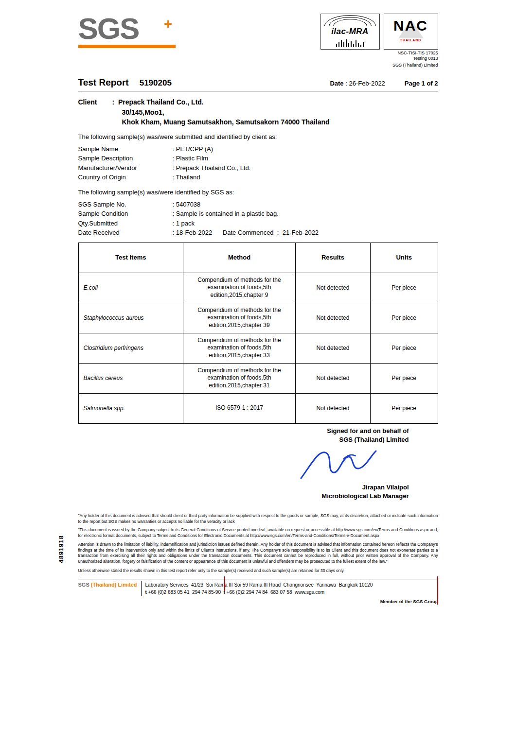SGS
+
ilac-MRA
NAC
THAILAND
NSC-TISI-TIS 17025
Testing 0013
SGS (Thailand) Limited
Test Report
5190205
Date : 26-Feb-2022
Page 1 of 2
Client: Prepack Thailand Co., Ltd.
30/145,Moo1,
Khok Kham, Muang Samutsakhon, Samutsakorn 74000 Thailand
The following sample(s) was/were submitted and identified by client as:
| Sample Name | : PET/CPP (A) |
| Sample Description | : Plastic Film |
| Manufacturer/Vendor | : Prepack Thailand Co., Ltd. |
| Country of Origin | : Thailand |
The following sample(s) was/were identified by SGS as:
| SGS Sample No. | : 5407038 |
| Sample Condition | : Sample is contained in a plastic bag. |
| Qty.Submitted | : 1 pack |
| Date Received | : 18-Feb-2022 Date Commenced : 21-Feb-2022 |
| Test Items | Method | Results | Units |
| --- | --- | --- | --- |
| E.coli | Compendium of methods for the examination of foods,5th edition,2015,chapter 9 | Not detected | Per piece |
| Staphylococcus aureus | Compendium of methods for the examination of foods,5th edition,2015,chapter 39 | Not detected | Per piece |
| Clostridium perfringens | Compendium of methods for the examination of foods,5th edition,2015,chapter 33 | Not detected | Per piece |
| Bacillus cereus | Compendium of methods for the examination of foods,5th edition,2015,chapter 31 | Not detected | Per piece |
| Salmonella spp. | ISO 6579-1 : 2017 | Not detected | Per piece |
Signed for and on behalf of
SGS (Thailand) Limited
Jirapan Vilaipol
Microbiological Lab Manager
4891918
"Any holder of this document is advised that should client or third party information be supplied with respect to the goods or sample, SGS may, at its discretion, attached or indicate such information to the report but SGS makes no warranties or accepts no liable for the veracity or lack
"This document is issued by the Company subject to its General Conditions of Service printed overleaf, available on request or accessible at http://www.sgs.com/en/Terms-and-Conditions.aspx and, for electronic format documents, subject to Terms and Conditions for Electronic Documents at http://www.sgs.com/en/Terms-and-Conditions/Terms-e-Document.aspx
Attention is drawn to the limitation of liability, indemnification and jurisdiction issues defined therein. Any holder of this document is advised that information contained hereon reflects the Company's findings at the time of its intervention only and within the limits of Client's instructions, if any. The Company's sole responsibility is to its Client and this document does not exonerate parties to a transaction from exercising all their rights and obligations under the transaction documents. This document cannot be reproduced in full, without prior written approval of the Company. Any unauthorized alteration, forgery or falsification of the content or appearance of this document is unlawful and offenders may be prosecuted to the fullest extent of the law."
Unless otherwise stated the results shown in this test report refer only to the sample(s) received and such sample(s) are retained for 30 days only.
SGS (Thailand) Limited
Laboratory Services 41/23 Soi Rama III Soi 59 Rama III Road Chongnonsee Yannawa Bangkok 10120
t +66 (0)2 683 05 41 294 74 85-90 f +66 (0)2 294 74 84 683 07 58 www.sgs.com
Member of the SGS Group